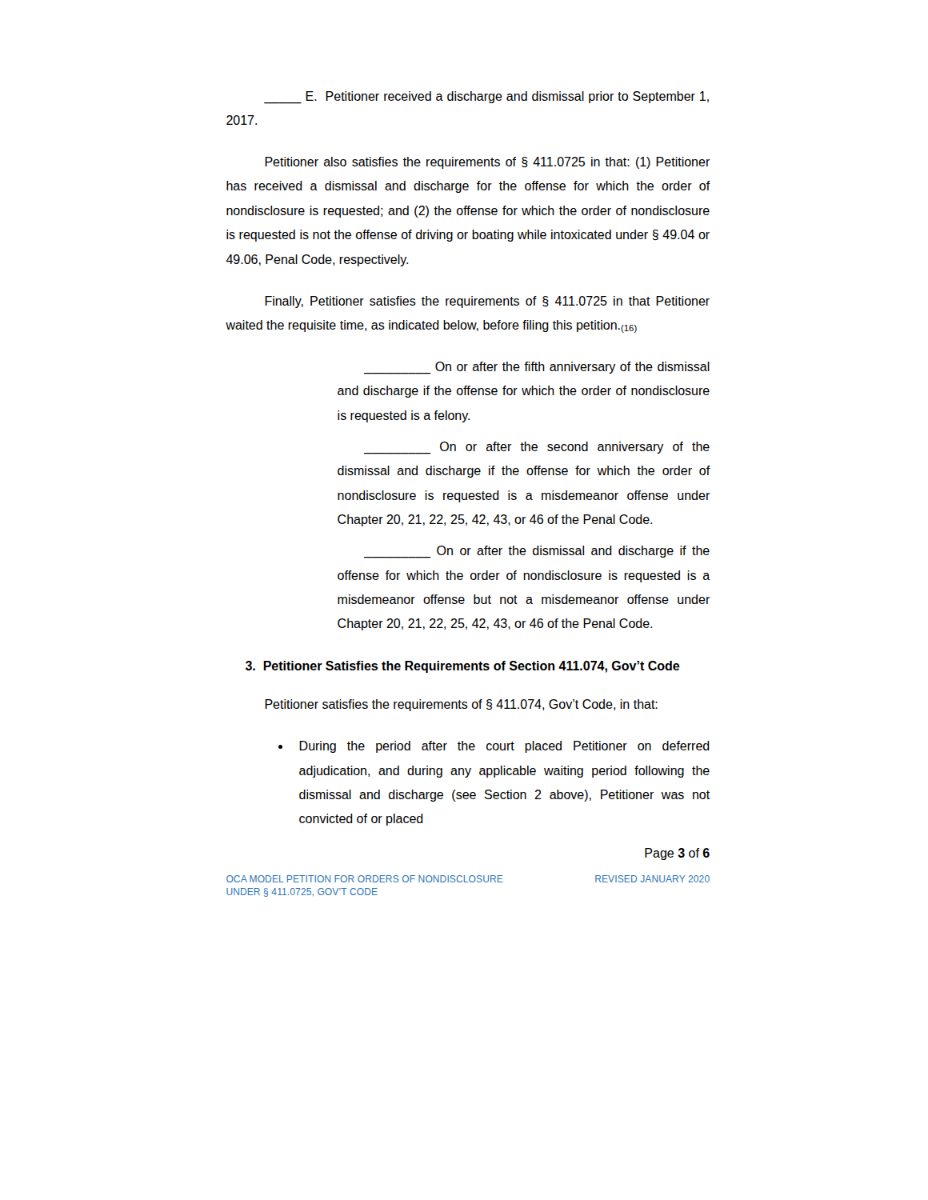_____ E. Petitioner received a discharge and dismissal prior to September 1, 2017.
Petitioner also satisfies the requirements of § 411.0725 in that: (1) Petitioner has received a dismissal and discharge for the offense for which the order of nondisclosure is requested; and (2) the offense for which the order of nondisclosure is requested is not the offense of driving or boating while intoxicated under § 49.04 or 49.06, Penal Code, respectively.
Finally, Petitioner satisfies the requirements of § 411.0725 in that Petitioner waited the requisite time, as indicated below, before filing this petition.(16)
_________ On or after the fifth anniversary of the dismissal and discharge if the offense for which the order of nondisclosure is requested is a felony.
_________ On or after the second anniversary of the dismissal and discharge if the offense for which the order of nondisclosure is requested is a misdemeanor offense under Chapter 20, 21, 22, 25, 42, 43, or 46 of the Penal Code.
_________ On or after the dismissal and discharge if the offense for which the order of nondisclosure is requested is a misdemeanor offense but not a misdemeanor offense under Chapter 20, 21, 22, 25, 42, 43, or 46 of the Penal Code.
3. Petitioner Satisfies the Requirements of Section 411.074, Gov’t Code
Petitioner satisfies the requirements of § 411.074, Gov’t Code, in that:
During the period after the court placed Petitioner on deferred adjudication, and during any applicable waiting period following the dismissal and discharge (see Section 2 above), Petitioner was not convicted of or placed
Page 3 of 6
OCA MODEL PETITION FOR ORDERS OF NONDISCLOSURE
UNDER § 411.0725, GOV’T CODE
REVISED JANUARY 2020